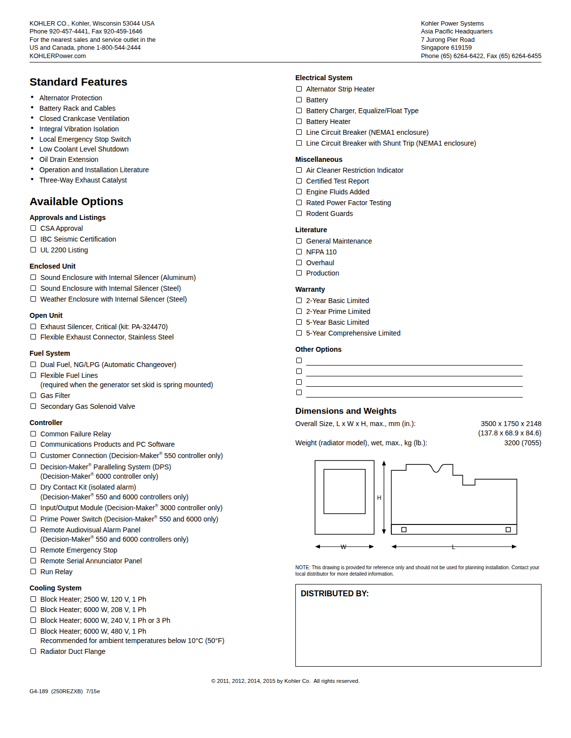KOHLER CO., Kohler, Wisconsin 53044 USA
Phone 920-457-4441, Fax 920-459-1646
For the nearest sales and service outlet in the
US and Canada, phone 1-800-544-2444
KOHLERPower.com
Kohler Power Systems
Asia Pacific Headquarters
7 Jurong Pier Road
Singapore 619159
Phone (65) 6264-6422, Fax (65) 6264-6455
Standard Features
Alternator Protection
Battery Rack and Cables
Closed Crankcase Ventilation
Integral Vibration Isolation
Local Emergency Stop Switch
Low Coolant Level Shutdown
Oil Drain Extension
Operation and Installation Literature
Three-Way Exhaust Catalyst
Available Options
Approvals and Listings
CSA Approval
IBC Seismic Certification
UL 2200 Listing
Enclosed Unit
Sound Enclosure with Internal Silencer (Aluminum)
Sound Enclosure with Internal Silencer (Steel)
Weather Enclosure with Internal Silencer (Steel)
Open Unit
Exhaust Silencer, Critical (kit: PA-324470)
Flexible Exhaust Connector, Stainless Steel
Fuel System
Dual Fuel, NG/LPG (Automatic Changeover)
Flexible Fuel Lines(required when the generator set skid is spring mounted)
Gas Filter
Secondary Gas Solenoid Valve
Controller
Common Failure Relay
Communications Products and PC Software
Customer Connection (Decision-Maker® 550 controller only)
Decision-Maker® Paralleling System (DPS)(Decision-Maker® 6000 controller only)
Dry Contact Kit (isolated alarm)(Decision-Maker® 550 and 6000 controllers only)
Input/Output Module (Decision-Maker® 3000 controller only)
Prime Power Switch (Decision-Maker® 550 and 6000 only)
Remote Audiovisual Alarm Panel(Decision-Maker® 550 and 6000 controllers only)
Remote Emergency Stop
Remote Serial Annunciator Panel
Run Relay
Cooling System
Block Heater; 2500 W, 120 V, 1 Ph
Block Heater; 6000 W, 208 V, 1 Ph
Block Heater; 6000 W, 240 V, 1 Ph or 3 Ph
Block Heater; 6000 W, 480 V, 1 PhRecommended for ambient temperatures below 10°C (50°F)
Radiator Duct Flange
Electrical System
Alternator Strip Heater
Battery
Battery Charger, Equalize/Float Type
Battery Heater
Line Circuit Breaker (NEMA1 enclosure)
Line Circuit Breaker with Shunt Trip (NEMA1 enclosure)
Miscellaneous
Air Cleaner Restriction Indicator
Certified Test Report
Engine Fluids Added
Rated Power Factor Testing
Rodent Guards
Literature
General Maintenance
NFPA 110
Overhaul
Production
Warranty
2-Year Basic Limited
2-Year Prime Limited
5-Year Basic Limited
5-Year Comprehensive Limited
Other Options
Dimensions and Weights
| Overall Size, L x W x H, max., mm (in.): | 3500 x 1750 x 2148 (137.8 x 68.9 x 84.6) |
| Weight (radiator model), wet, max., kg (lb.): | 3200 (7055) |
H W L
NOTE: This drawing is provided for reference only and should not be used for planning installation. Contact your local distributor for more detailed information.
DISTRIBUTED BY:
© 2011, 2012, 2014, 2015 by Kohler Co. All rights reserved.
G4-189 (250REZXB) 7/15e